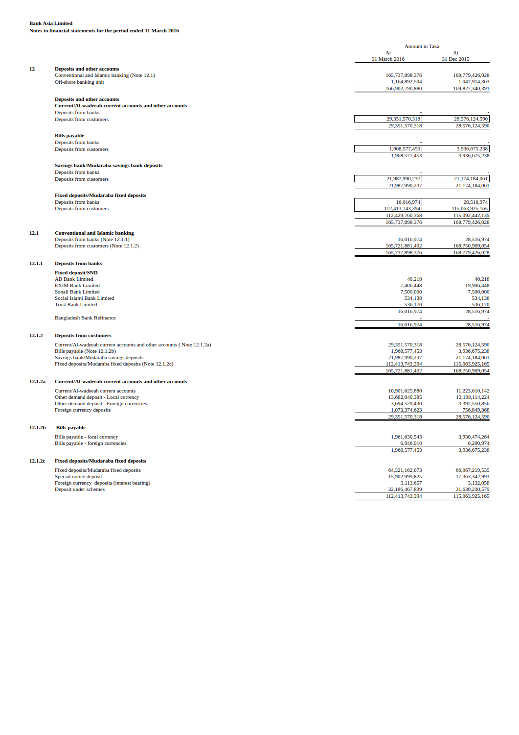Bank Asia Limited
Notes to financial statements for the period ended 31 March 2016
| | | Amount in Taka |
| | | At | At |
| | | 31 March 2016 | 31 Dec 2015 |
| 12 | Deposits and other accounts | | |
| | Conventional and Islamic banking (Note 12.1) | 165,737,898,376 | 168,779,426,028 |
| | Off-shore banking unit | 1,164,892,504 | 1,047,914,363 |
| | | 166,902,790,880 | 169,827,340,391 |
| | Deposits and other accounts | | |
| | Current/Al-wadeeah current accounts and other accounts | | |
| | Deposits from banks | - | - |
| | Deposits from customers | 29,351,570,318 | 28,576,124,590 |
| | | 29,351,570,318 | 28,576,124,590 |
| | Bills payable | | |
| | Deposits from banks | - | - |
| | Deposits from customers | 1,968,577,453 | 3,936,675,238 |
| | | 1,968,577,453 | 3,936,675,238 |
| | Savings bank/Mudaraba savings bank deposits | | |
| | Deposits from banks | - | - |
| | Deposits from customers | 21,987,990,237 | 21,174,184,061 |
| | | 21,987,990,237 | 21,174,184,061 |
| | Fixed deposits/Mudaraba fixed deposits | | |
| | Deposits from banks | 16,016,974 | 28,516,974 |
| | Deposits from customers | 112,413,743,394 | 115,063,925,165 |
| | | 112,429,760,368 | 115,092,442,139 |
| | | 165,737,898,376 | 168,779,426,028 |
| 12.1 | Conventional and Islamic banking | | |
| | Deposits from banks (Note 12.1.1) | 16,016,974 | 28,516,974 |
| | Deposits from customers (Note 12.1.2) | 165,721,881,402 | 168,750,909,054 |
| | | 165,737,898,376 | 168,779,426,028 |
| 12.1.1 | Deposits from banks | | |
| | Fixed deposit/SND | | |
| | AB Bank Limited | 40,218 | 40,218 |
| | EXIM Bank Limited | 7,406,448 | 19,906,448 |
| | Sonali Bank Limited | 7,500,000 | 7,500,000 |
| | Social Islami Bank Limited | 534,138 | 534,138 |
| | Trust Bank Limited | 536,170 | 536,170 |
| | | 16,016,974 | 28,516,974 |
| | Bangladesh Bank Refinance | - | - |
| | | 16,016,974 | 28,516,974 |
| 12.1.2 | Deposits from customers | | |
| | Current/Al-wadeeah current accounts and other accounts ( Note 12.1.2a) | 29,351,570,318 | 28,576,124,590 |
| | Bills payable (Note 12.1.2b) | 1,968,577,453 | 3,936,675,238 |
| | Savings bank/Mudaraba savings deposits | 21,987,990,237 | 21,174,184,061 |
| | Fixed deposits/Mudaraba fixed deposits (Note 12.1.2c) | 112,413,743,394 | 115,063,925,165 |
| | | 165,721,881,402 | 168,750,909,054 |
| 12.1.2a | Current/Al-wadeeah current accounts and other accounts | | |
| | Current/Al-wadeeah current accounts | 10,901,625,880 | 11,223,610,142 |
| | Other demand deposit - Local currency | 13,682,040,385 | 13,198,114,224 |
| | Other demand deposit - Foreign currencies | 3,694,529,430 | 3,397,550,856 |
| | Foreign currency deposits | 1,073,374,623 | 756,849,368 |
| | | 29,351,570,318 | 28,576,124,590 |
| 12.1.2b | Bills payable | | |
| | Bills payable - local currency | 1,961,630,543 | 3,930,474,264 |
| | Bills payable - foreign currencies | 6,946,910 | 6,200,974 |
| | | 1,968,577,453 | 3,936,675,238 |
| 12.1.2c | Fixed deposits/Mudaraba fixed deposits | | |
| | Fixed deposits/Mudaraba fixed deposits | 64,321,162,073 | 66,067,219,535 |
| | Special notice deposit | 15,902,999,825 | 17,363,342,993 |
| | Foreign currency deposits (interest bearing) | 3,113,657 | 3,132,058 |
| | Deposit under schemes | 32,186,467,839 | 31,630,230,579 |
| | | 112,413,743,394 | 115,063,925,165 |